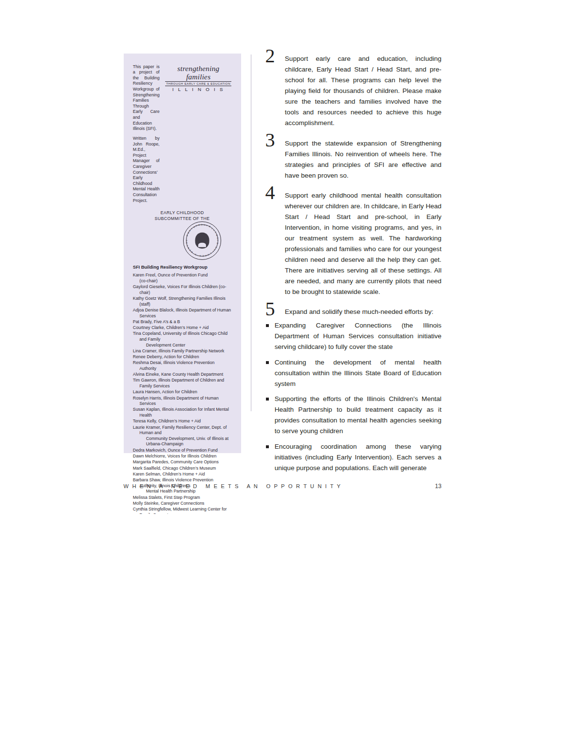This paper is a project of the Building Resiliency Workgroup of Strengthening Families Through Early Care and Education Illinois (SFI).
Written by John Roope, M.Ed., Project Manager of Caregiver Connections’ Early Childhood Mental Health Consultation Project.
strengthening families THROUGH EARLY CARE & EDUCATION I L L I N O I S
EARLY CHILDHOOD
SUBCOMMITTEE OF THE
I L L I N O I S C H I L D R E N ' S M E N T A L P A R T N E R S H I P
SFI Building Resiliency Workgroup
Karen Freel, Ounce of Prevention Fund
(co-chair)
Gaylord Gieseke, Voices For Illinois Children (co-chair)
Kathy Goetz Wolf, Strengthening Families Illinois (staff)
Adjoa Denise Blalock, Illinois Department of Human Services
Pat Brady, Five A’s & a B
Courtney Clarke, Children’s Home + Aid
Tina Copeland, University of Illinois Chicago Child and Family
Development Center
Lina Cramer, Illinois Family Partnership Network
Renee Deberry, Action for Children
Reshma Desai, Illinois Violence Prevention Authority
Alvina Eineke, Kane County Health Department
Tim Gawron, Illinois Department of Children and Family Services
Laura Hansen, Action for Children
Roselyn Harris, Illinois Department of Human Services
Susan Kaplan, Illinois Association for Infant Mental Health
Teresa Kelly, Children’s Home + Aid
Laurie Kramer, Family Resiliency Center, Dept. of Human and
Community Development, Univ. of Illinois at Urbana-Champaign
Dedra Markovich, Ounce of Prevention Fund
Dawn Melchiorre, Voices for Illinois Children
Margarita Paredes, Community Care Options
Mark Saalfield, Chicago Children’s Museum
Karen Selman, Children’s Home + Aid
Barbara Shaw, Illinois Violence Prevention Authority, Illinois Children’s
Mental Health Partnership
Melissa Stalets, First Step Program
Molly Steinke, Caregiver Connections
Cynthia Stringfellow, Midwest Learning Center for Family Support,
Family Focus, Inc.
Anne Studzinski, Illinois Childhood Trauma Coalition
John Tschoe, Administration for Children and Families, Region V
Marlita White, Chicago Safe Start Initiative / Dept. of Public Health
Laurie Wiley, CFC
Letechia Williams, Illinois Family Partnership Network
Marcia Zumbahlen, Consultant/Infant Mental Health Specialist
Strengthening Families Illinois is a collaboration among the Illinois Department of Children and Family Services and more than 40 partner agencies and organizations. SFI is working to build the capacity of early childhood providers and families, and to build the Protective Factors that keep families strong (see over for contact information).
The Illinois Children’s Mental Health Partnership is a collaboration of state agency leaders and 25 members appointed by the governor to develop a strategic plan for building a children’s mental health system in Illinois. The Early Childhood Committee provides the partnership with guidance for all efforts related to young children and their families.
For more copies or more information, contact:
Guy Schingoethe, Strengthening Families Illinois
312/421-5200 x 125
guys@strengtheningfamiliesillinois.org
www.strengtheningfamiliesillinois.org
2
Support early care and education, including childcare, Early Head Start / Head Start, and pre-school for all. These programs can help level the playing field for thousands of children. Please make sure the teachers and families involved have the tools and resources needed to achieve this huge accomplishment.
3
Support the statewide expansion of Strengthening Families Illinois. No reinvention of wheels here. The strategies and principles of SFI are effective and have been proven so.
4
Support early childhood mental health consultation wherever our children are. In childcare, in Early Head Start / Head Start and pre-school, in Early Intervention, in home visiting programs, and yes, in our treatment system as well. The hardworking professionals and families who care for our youngest children need and deserve all the help they can get. There are initiatives serving all of these settings. All are needed, and many are currently pilots that need to be brought to statewide scale.
5
Expand and solidify these much-needed efforts by:
Expanding Caregiver Connections (the Illinois Department of Human Services consultation initiative serving childcare) to fully cover the state
Continuing the development of mental health consultation within the Illinois State Board of Education system
Supporting the efforts of the Illinois Children's Mental Health Partnership to build treatment capacity as it provides consultation to mental health agencies seeking to serve young children
Encouraging coordination among these varying initiatives (including Early Intervention). Each serves a unique purpose and populations. Each will generate
W H E N A N E E D M E E T S A N O P P O R T U N I T Y
13